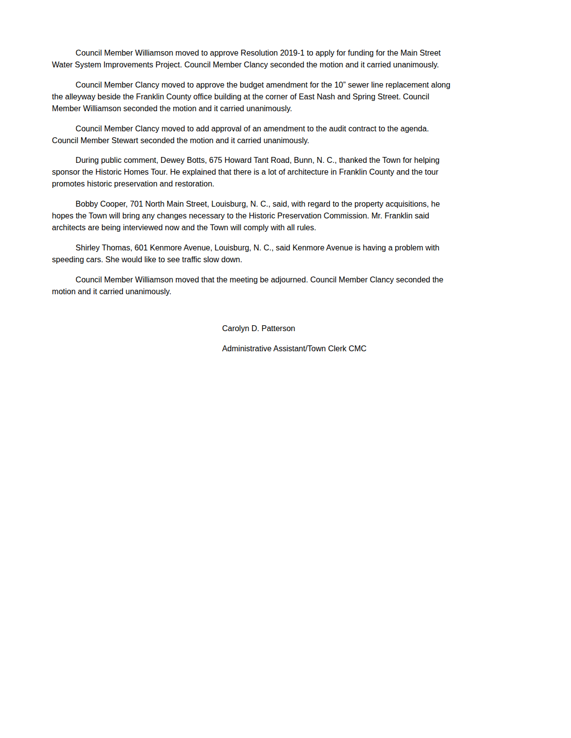Council Member Williamson moved to approve Resolution 2019-1 to apply for funding for the Main Street Water System Improvements Project. Council Member Clancy seconded the motion and it carried unanimously.
Council Member Clancy moved to approve the budget amendment for the 10” sewer line replacement along the alleyway beside the Franklin County office building at the corner of East Nash and Spring Street. Council Member Williamson seconded the motion and it carried unanimously.
Council Member Clancy moved to add approval of an amendment to the audit contract to the agenda. Council Member Stewart seconded the motion and it carried unanimously.
During public comment, Dewey Botts, 675 Howard Tant Road, Bunn, N. C., thanked the Town for helping sponsor the Historic Homes Tour. He explained that there is a lot of architecture in Franklin County and the tour promotes historic preservation and restoration.
Bobby Cooper, 701 North Main Street, Louisburg, N. C., said, with regard to the property acquisitions, he hopes the Town will bring any changes necessary to the Historic Preservation Commission. Mr. Franklin said architects are being interviewed now and the Town will comply with all rules.
Shirley Thomas, 601 Kenmore Avenue, Louisburg, N. C., said Kenmore Avenue is having a problem with speeding cars. She would like to see traffic slow down.
Council Member Williamson moved that the meeting be adjourned. Council Member Clancy seconded the motion and it carried unanimously.
Carolyn D. Patterson
Administrative Assistant/Town Clerk CMC